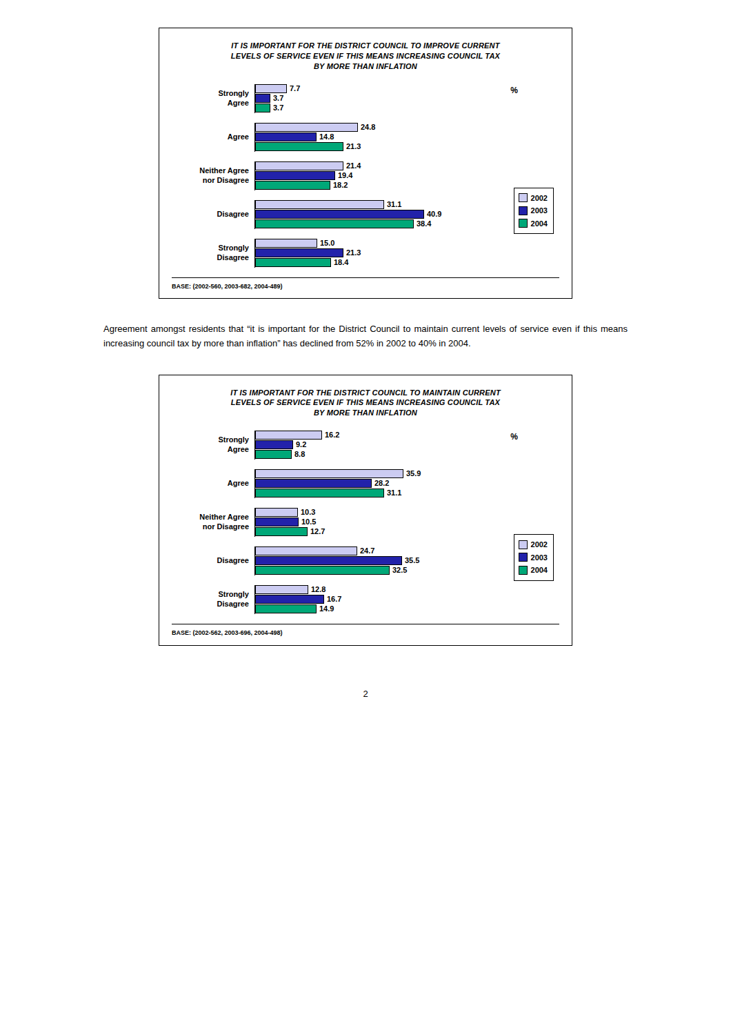IT IS IMPORTANT FOR THE DISTRICT COUNCIL TO IMPROVE CURRENT
LEVELS OF SERVICE EVEN IF THIS MEANS INCREASING COUNCIL TAX
BY MORE THAN INFLATION
%
Strongly
Agree
7.7
3.7
3.7
Agree
24.8
14.8
21.3
Neither Agree
nor Disagree
21.4
19.4
18.2
Disagree
31.1
40.9
38.4
Strongly
Disagree
15.0
21.3
18.4
2002
2003
2004
BASE: (2002-560, 2003-682, 2004-489)
Agreement amongst residents that “it is important for the District Council to maintain current levels of service even if this means increasing council tax by more than inflation” has declined from 52% in 2002 to 40% in 2004.
IT IS IMPORTANT FOR THE DISTRICT COUNCIL TO MAINTAIN CURRENT
LEVELS OF SERVICE EVEN IF THIS MEANS INCREASING COUNCIL TAX
BY MORE THAN INFLATION
%
Strongly
Agree
16.2
9.2
8.8
Agree
35.9
28.2
31.1
Neither Agree
nor Disagree
10.3
10.5
12.7
Disagree
24.7
35.5
32.5
Strongly
Disagree
12.8
16.7
14.9
2002
2003
2004
BASE: (2002-562, 2003-696, 2004-498)
2